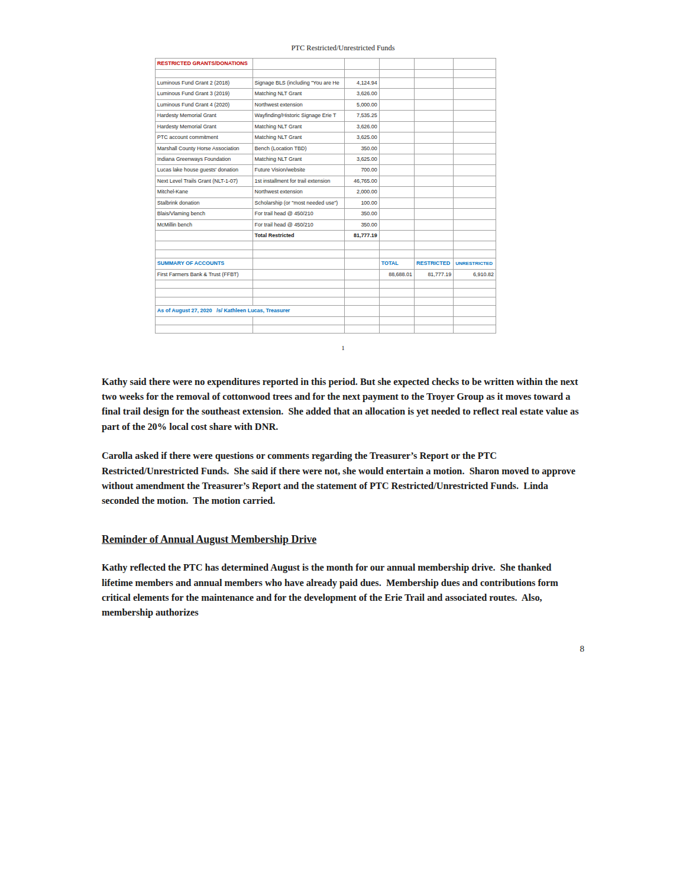PTC Restricted/Unrestricted Funds
| RESTRICTED GRANTS/DONATIONS | | | | | |
| Luminous Fund Grant 2 (2018) | Signage BLS (including "You are He | 4,124.94 | | | |
| Luminous Fund Grant 3 (2019) | Matching NLT Grant | 3,626.00 | | | |
| Luminous Fund Grant 4 (2020) | Northwest extension | 5,000.00 | | | |
| Hardesty Memorial Grant | Wayfinding/Historic Signage Erie T | 7,535.25 | | | |
| Hardesty Memorial Grant | Matching NLT Grant | 3,626.00 | | | |
| PTC account commitment | Matching NLT Grant | 3,625.00 | | | |
| Marshall County Horse Association | Bench (Location TBD) | 350.00 | | | |
| Indiana Greenways Foundation | Matching NLT Grant | 3,625.00 | | | |
| Lucas lake house guests' donation | Future Vision/website | 700.00 | | | |
| Next Level Trails Grant (NLT-1-07) | 1st installment for trail extension | 46,765.00 | | | |
| Mitchel-Kane | Northwest extension | 2,000.00 | | | |
| Stalbrink donation | Scholarship (or "most needed use") | 100.00 | | | |
| Blais/Vlaming bench | For trail head @ 450/210 | 350.00 | | | |
| McMillin bench | For trail head @ 450/210 | 350.00 | | | |
| | Total Restricted | 81,777.19 | | | |
| SUMMARY OF ACCOUNTS | | | TOTAL | RESTRICTED | UNRESTRICTED |
| First Farmers Bank & Trust (FFBT) | | | 88,688.01 | 81,777.19 | 6,910.82 |
| As of August 27, 2020 /s/ Kathleen Lucas, Treasurer | | | | |
1
Kathy said there were no expenditures reported in this period. But she expected checks to be written within the next two weeks for the removal of cottonwood trees and for the next payment to the Troyer Group as it moves toward a final trail design for the southeast extension. She added that an allocation is yet needed to reflect real estate value as part of the 20% local cost share with DNR.
Carolla asked if there were questions or comments regarding the Treasurer’s Report or the PTC Restricted/Unrestricted Funds. She said if there were not, she would entertain a motion. Sharon moved to approve without amendment the Treasurer’s Report and the statement of PTC Restricted/Unrestricted Funds. Linda seconded the motion. The motion carried.
Reminder of Annual August Membership Drive
Kathy reflected the PTC has determined August is the month for our annual membership drive. She thanked lifetime members and annual members who have already paid dues. Membership dues and contributions form critical elements for the maintenance and for the development of the Erie Trail and associated routes. Also, membership authorizes
8